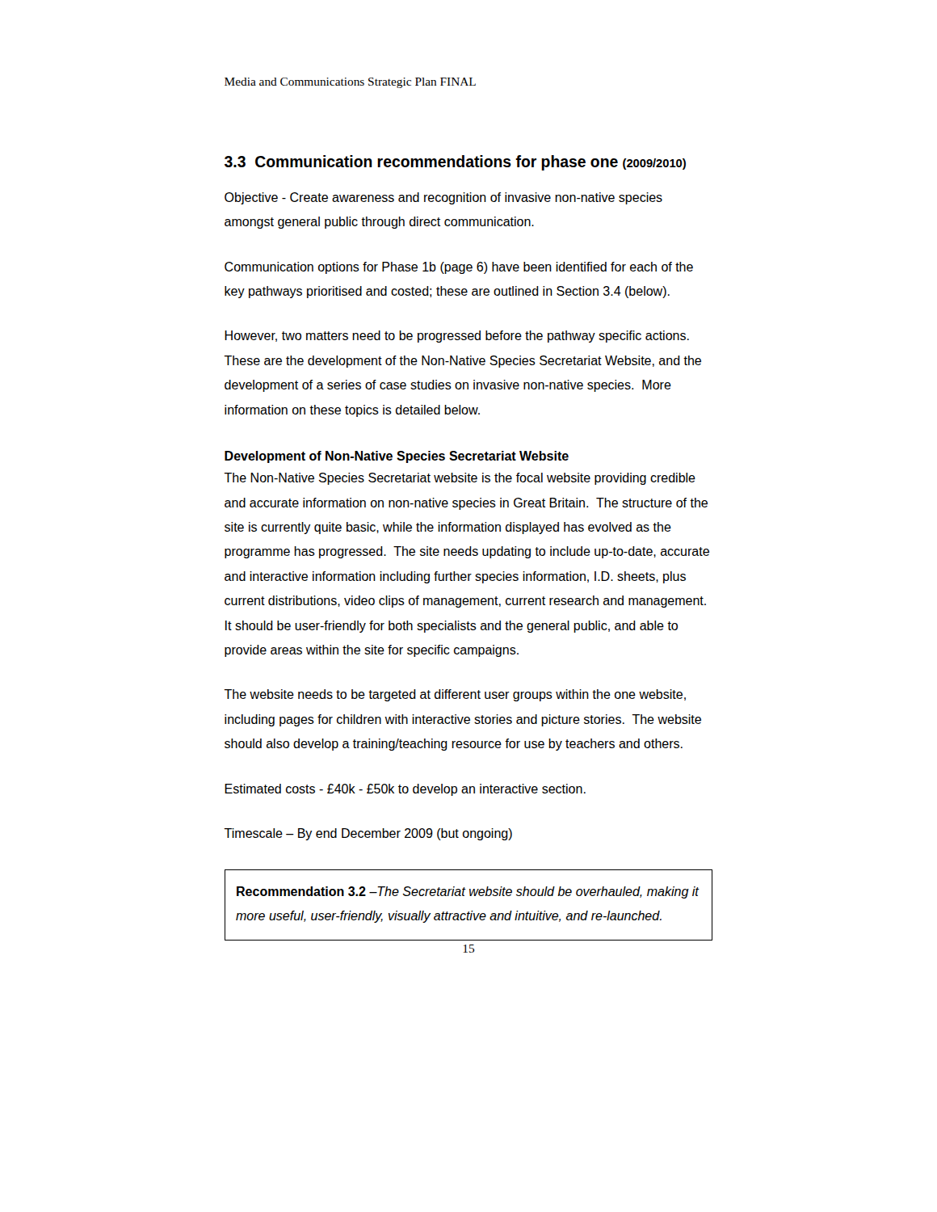Media and Communications Strategic Plan FINAL
3.3 Communication recommendations for phase one (2009/2010)
Objective - Create awareness and recognition of invasive non-native species amongst general public through direct communication.
Communication options for Phase 1b (page 6) have been identified for each of the key pathways prioritised and costed; these are outlined in Section 3.4 (below).
However, two matters need to be progressed before the pathway specific actions. These are the development of the Non-Native Species Secretariat Website, and the development of a series of case studies on invasive non-native species. More information on these topics is detailed below.
Development of Non-Native Species Secretariat Website
The Non-Native Species Secretariat website is the focal website providing credible and accurate information on non-native species in Great Britain. The structure of the site is currently quite basic, while the information displayed has evolved as the programme has progressed. The site needs updating to include up-to-date, accurate and interactive information including further species information, I.D. sheets, plus current distributions, video clips of management, current research and management. It should be user-friendly for both specialists and the general public, and able to provide areas within the site for specific campaigns.
The website needs to be targeted at different user groups within the one website, including pages for children with interactive stories and picture stories. The website should also develop a training/teaching resource for use by teachers and others.
Estimated costs - £40k - £50k to develop an interactive section.
Timescale – By end December 2009 (but ongoing)
Recommendation 3.2 –The Secretariat website should be overhauled, making it more useful, user-friendly, visually attractive and intuitive, and re-launched.
15